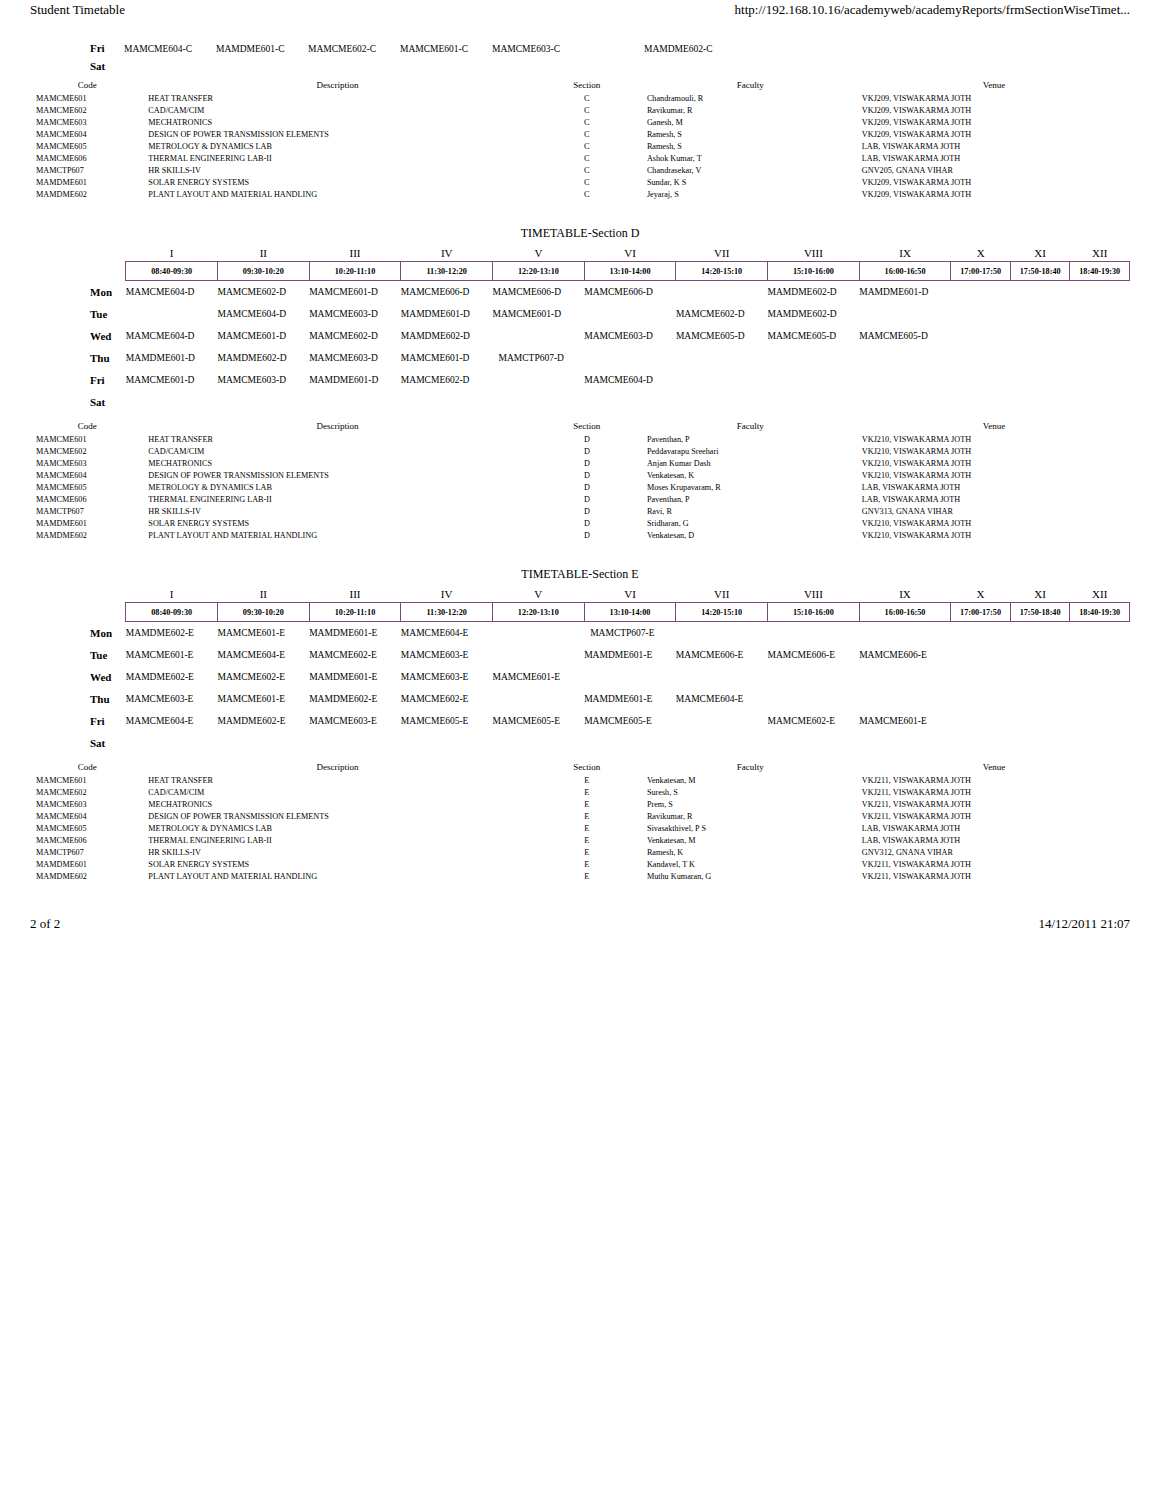Student Timetable
http://192.168.10.16/academyweb/academyReports/frmSectionWiseTimet...
Fri
MAMCME604-C
MAMDME601-C
MAMCME602-C
MAMCME601-C
MAMCME603-C
MAMDME602-C
Sat
| Code | Description | Section | Faculty | Venue |
| --- | --- | --- | --- | --- |
| MAMCME601 | HEAT TRANSFER | C | Chandramouli, R | VKJ209, VISWAKARMA JOTH |
| MAMCME602 | CAD/CAM/CIM | C | Ravikumar, R | VKJ209, VISWAKARMA JOTH |
| MAMCME603 | MECHATRONICS | C | Ganesh, M | VKJ209, VISWAKARMA JOTH |
| MAMCME604 | DESIGN OF POWER TRANSMISSION ELEMENTS | C | Ramesh, S | VKJ209, VISWAKARMA JOTH |
| MAMCME605 | METROLOGY & DYNAMICS LAB | C | Ramesh, S | LAB, VISWAKARMA JOTH |
| MAMCME606 | THERMAL ENGINEERING LAB-II | C | Ashok Kumar, T | LAB, VISWAKARMA JOTH |
| MAMCTP607 | HR SKILLS-IV | C | Chandrasekar, V | GNV205, GNANA VIHAR |
| MAMDME601 | SOLAR ENERGY SYSTEMS | C | Sundar, K S | VKJ209, VISWAKARMA JOTH |
| MAMDME602 | PLANT LAYOUT AND MATERIAL HANDLING | C | Jeyaraj, S | VKJ209, VISWAKARMA JOTH |
TIMETABLE-Section D
| | I | II | III | IV | V | VI | VII | VIII | IX | X | XI | XII |
| | 08:40-09:30 | 09:30-10:20 | 10:20-11:10 | 11:30-12:20 | 12:20-13:10 | 13:10-14:00 | 14:20-15:10 | 15:10-16:00 | 16:00-16:50 | 17:00-17:50 | 17:50-18:40 | 18:40-19:30 |
| Mon | MAMCME604-D | MAMCME602-D | MAMCME601-D | MAMCME606-D | MAMCME606-D | MAMCME606-D | | MAMDME602-D | MAMDME601-D | | | |
| Tue | | MAMCME604-D | MAMCME603-D | MAMDME601-D | MAMCME601-D | | MAMCME602-D | MAMDME602-D | | | | |
| Wed | MAMCME604-D | MAMCME601-D | MAMCME602-D | MAMDME602-D | | MAMCME603-D | MAMCME605-D | MAMCME605-D | MAMCME605-D | | | |
| Thu | MAMDME601-D | MAMDME602-D | MAMCME603-D | MAMCME601-D | MAMCTP607-D | | | | | | | |
| Fri | MAMCME601-D | MAMCME603-D | MAMDME601-D | MAMCME602-D | | MAMCME604-D | | | | | | |
| Sat | | | | | | | | | | | | |
| Code | Description | Section | Faculty | Venue |
| --- | --- | --- | --- | --- |
| MAMCME601 | HEAT TRANSFER | D | Paventhan, P | VKJ210, VISWAKARMA JOTH |
| MAMCME602 | CAD/CAM/CIM | D | Peddavarapu Sreehari | VKJ210, VISWAKARMA JOTH |
| MAMCME603 | MECHATRONICS | D | Anjan Kumar Dash | VKJ210, VISWAKARMA JOTH |
| MAMCME604 | DESIGN OF POWER TRANSMISSION ELEMENTS | D | Venkatesan, K | VKJ210, VISWAKARMA JOTH |
| MAMCME605 | METROLOGY & DYNAMICS LAB | D | Moses Krupavaram, R | LAB, VISWAKARMA JOTH |
| MAMCME606 | THERMAL ENGINEERING LAB-II | D | Paventhan, P | LAB, VISWAKARMA JOTH |
| MAMCTP607 | HR SKILLS-IV | D | Ravi, R | GNV313, GNANA VIHAR |
| MAMDME601 | SOLAR ENERGY SYSTEMS | D | Sridharan, G | VKJ210, VISWAKARMA JOTH |
| MAMDME602 | PLANT LAYOUT AND MATERIAL HANDLING | D | Venkatesan, D | VKJ210, VISWAKARMA JOTH |
TIMETABLE-Section E
| | I | II | III | IV | V | VI | VII | VIII | IX | X | XI | XII |
| | 08:40-09:30 | 09:30-10:20 | 10:20-11:10 | 11:30-12:20 | 12:20-13:10 | 13:10-14:00 | 14:20-15:10 | 15:10-16:00 | 16:00-16:50 | 17:00-17:50 | 17:50-18:40 | 18:40-19:30 |
| Mon | MAMDME602-E | MAMCME601-E | MAMDME601-E | MAMCME604-E | | MAMCTP607-E | | | | | | |
| Tue | MAMCME601-E | MAMCME604-E | MAMCME602-E | MAMCME603-E | | MAMDME601-E | MAMCME606-E | MAMCME606-E | MAMCME606-E | | | |
| Wed | MAMDME602-E | MAMCME602-E | MAMDME601-E | MAMCME603-E | MAMCME601-E | | | | | | | |
| Thu | MAMCME603-E | MAMCME601-E | MAMDME602-E | MAMCME602-E | | MAMDME601-E | MAMCME604-E | | | | | |
| Fri | MAMCME604-E | MAMDME602-E | MAMCME603-E | MAMCME605-E | MAMCME605-E | MAMCME605-E | | MAMCME602-E | MAMCME601-E | | | |
| Sat | | | | | | | | | | | | |
| Code | Description | Section | Faculty | Venue |
| --- | --- | --- | --- | --- |
| MAMCME601 | HEAT TRANSFER | E | Venkatesan, M | VKJ211, VISWAKARMA JOTH |
| MAMCME602 | CAD/CAM/CIM | E | Suresh, S | VKJ211, VISWAKARMA JOTH |
| MAMCME603 | MECHATRONICS | E | Prem, S | VKJ211, VISWAKARMA JOTH |
| MAMCME604 | DESIGN OF POWER TRANSMISSION ELEMENTS | E | Ravikumar, R | VKJ211, VISWAKARMA JOTH |
| MAMCME605 | METROLOGY & DYNAMICS LAB | E | Sivasakthivel, P S | LAB, VISWAKARMA JOTH |
| MAMCME606 | THERMAL ENGINEERING LAB-II | E | Venkatesan, M | LAB, VISWAKARMA JOTH |
| MAMCTP607 | HR SKILLS-IV | E | Ramesh, K | GNV312, GNANA VIHAR |
| MAMDME601 | SOLAR ENERGY SYSTEMS | E | Kandavel, T K | VKJ211, VISWAKARMA JOTH |
| MAMDME602 | PLANT LAYOUT AND MATERIAL HANDLING | E | Muthu Kumaran, G | VKJ211, VISWAKARMA JOTH |
2 of 2
14/12/2011 21:07